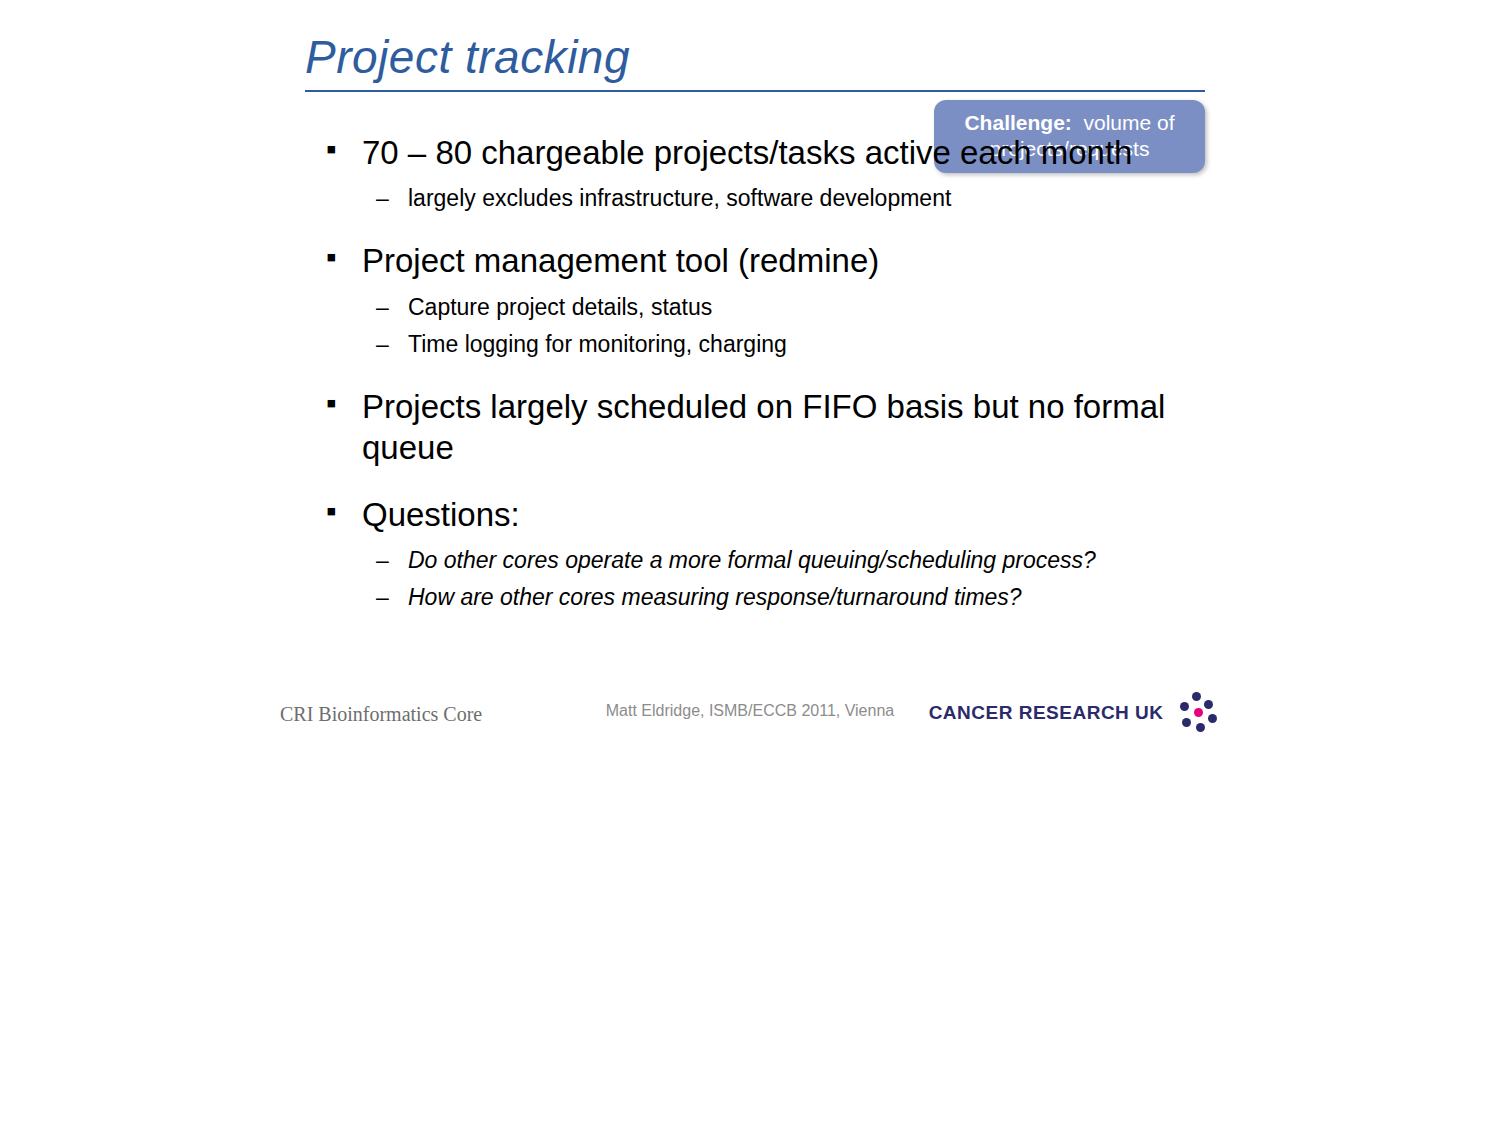Project tracking
Challenge: volume of projects/requests
70 – 80 chargeable projects/tasks active each month
largely excludes infrastructure, software development
Project management tool (redmine)
Capture project details, status
Time logging for monitoring, charging
Projects largely scheduled on FIFO basis but no formal queue
Questions:
Do other cores operate a more formal queuing/scheduling process?
How are other cores measuring response/turnaround times?
CRI Bioinformatics Core
Matt Eldridge, ISMB/ECCB 2011, Vienna
CANCER RESEARCH UK